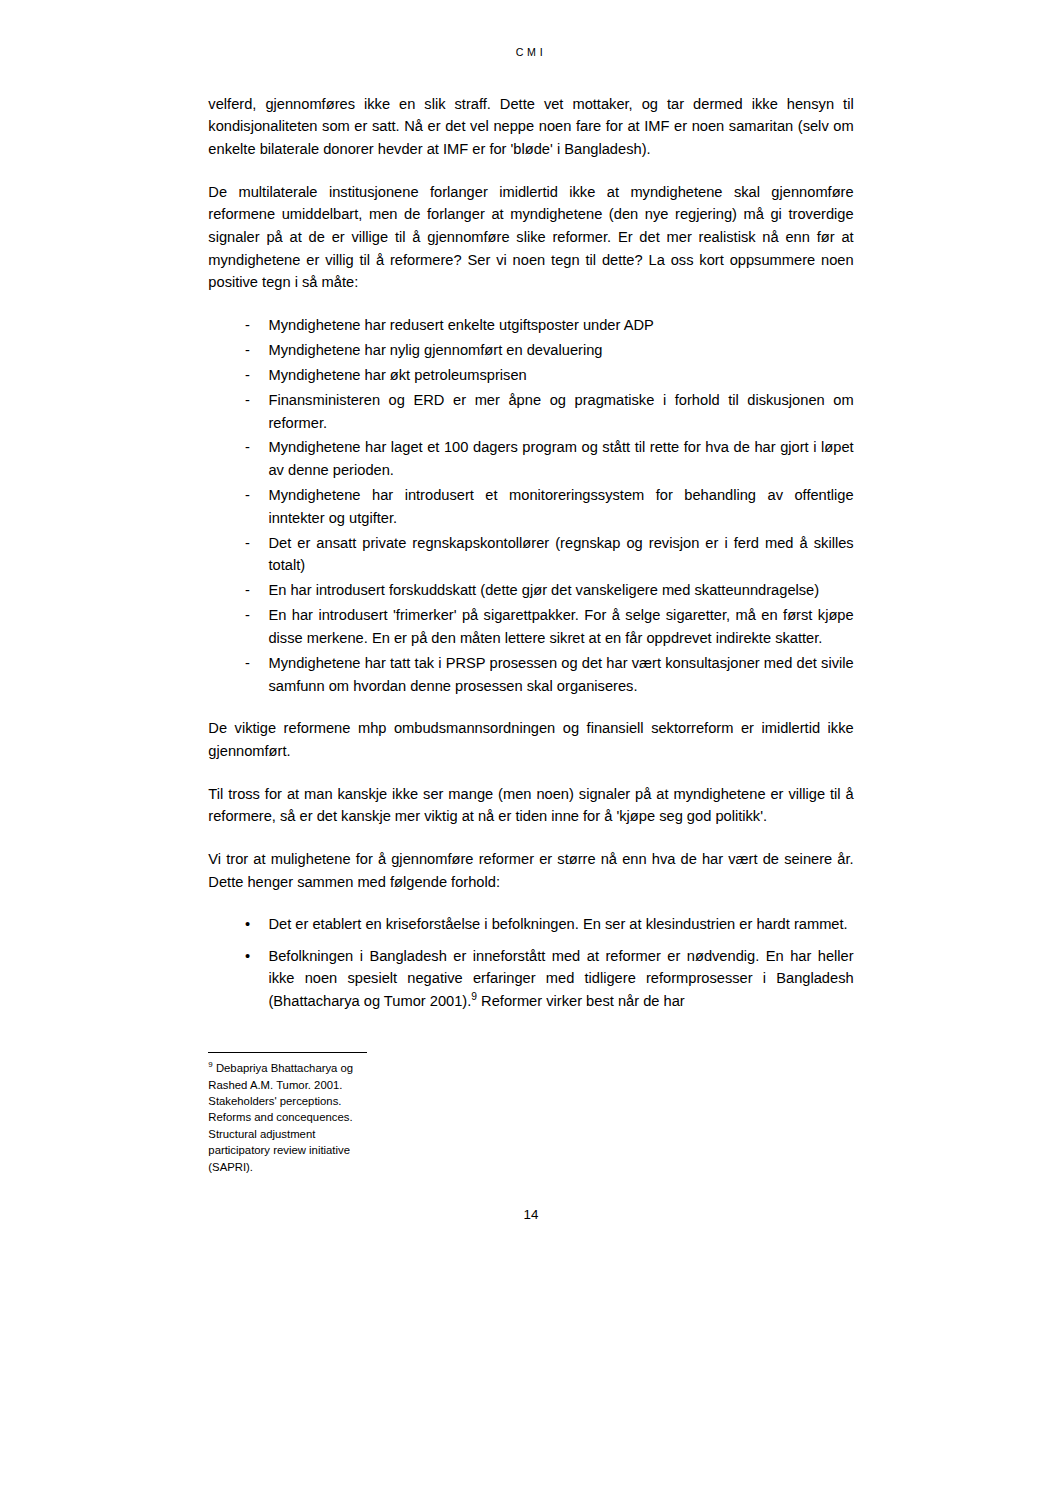CMI
velferd, gjennomføres ikke en slik straff. Dette vet mottaker, og tar dermed ikke hensyn til kondisjonaliteten som er satt. Nå er det vel neppe noen fare for at IMF er noen samaritan (selv om enkelte bilaterale donorer hevder at IMF er for 'bløde' i Bangladesh).
De multilaterale institusjonene forlanger imidlertid ikke at myndighetene skal gjennomføre reformene umiddelbart, men de forlanger at myndighetene (den nye regjering) må gi troverdige signaler på at de er villige til å gjennomføre slike reformer. Er det mer realistisk nå enn før at myndighetene er villig til å reformere? Ser vi noen tegn til dette? La oss kort oppsummere noen positive tegn i så måte:
Myndighetene har redusert enkelte utgiftsposter under ADP
Myndighetene har nylig gjennomført en devaluering
Myndighetene har økt petroleumsprisen
Finansministeren og ERD er mer åpne og pragmatiske i forhold til diskusjonen om reformer.
Myndighetene har laget et 100 dagers program og stått til rette for hva de har gjort i løpet av denne perioden.
Myndighetene har introdusert et monitoreringssystem for behandling av offentlige inntekter og utgifter.
Det er ansatt private regnskapskontollører (regnskap og revisjon er i ferd med å skilles totalt)
En har introdusert forskuddskatt (dette gjør det vanskeligere med skatteunndragelse)
En har introdusert 'frimerker' på sigarettpakker. For å selge sigaretter, må en først kjøpe disse merkene. En er på den måten lettere sikret at en får oppdrevet indirekte skatter.
Myndighetene har tatt tak i PRSP prosessen og det har vært konsultasjoner med det sivile samfunn om hvordan denne prosessen skal organiseres.
De viktige reformene mhp ombudsmannsordningen og finansiell sektorreform er imidlertid ikke gjennomført.
Til tross for at man kanskje ikke ser mange (men noen) signaler på at myndighetene er villige til å reformere, så er det kanskje mer viktig at nå er tiden inne for å 'kjøpe seg god politikk'.
Vi tror at mulighetene for å gjennomføre reformer er større nå enn hva de har vært de seinere år. Dette henger sammen med følgende forhold:
Det er etablert en kriseforståelse i befolkningen. En ser at klesindustrien er hardt rammet.
Befolkningen i Bangladesh er inneforstått med at reformer er nødvendig. En har heller ikke noen spesielt negative erfaringer med tidligere reformprosesser i Bangladesh (Bhattacharya og Tumor 2001).9 Reformer virker best når de har
9 Debapriya Bhattacharya og Rashed A.M. Tumor. 2001. Stakeholders' perceptions. Reforms and concequences. Structural adjustment participatory review initiative (SAPRI).
14